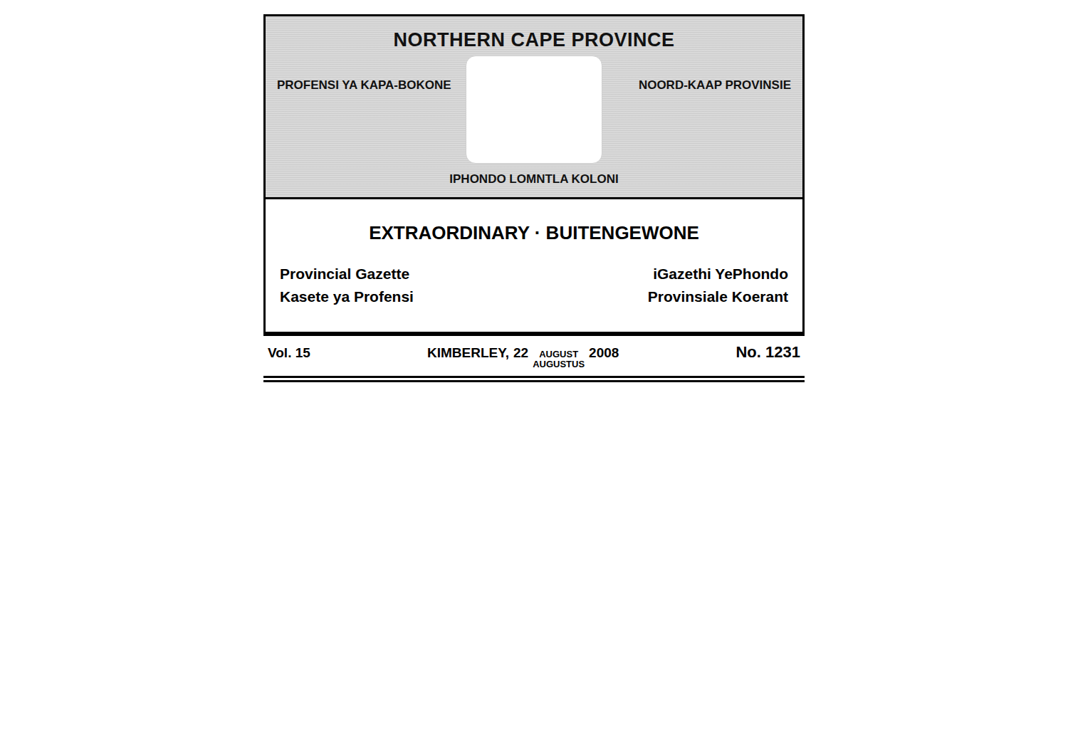NORTHERN CAPE PROVINCE
PROFENSI YA KAPA-BOKONE
NOORD-KAAP PROVINSIE
IPHONDO LOMNTLA KOLONI
EXTRAORDINARY · BUITENGEWONE
Provincial Gazette
Kasete ya Profensi
iGazethi YePhondo
Provinsiale Koerant
Vol. 15
KIMBERLEY, 22 AUGUST
AUGUSTUS 2008
No. 1231